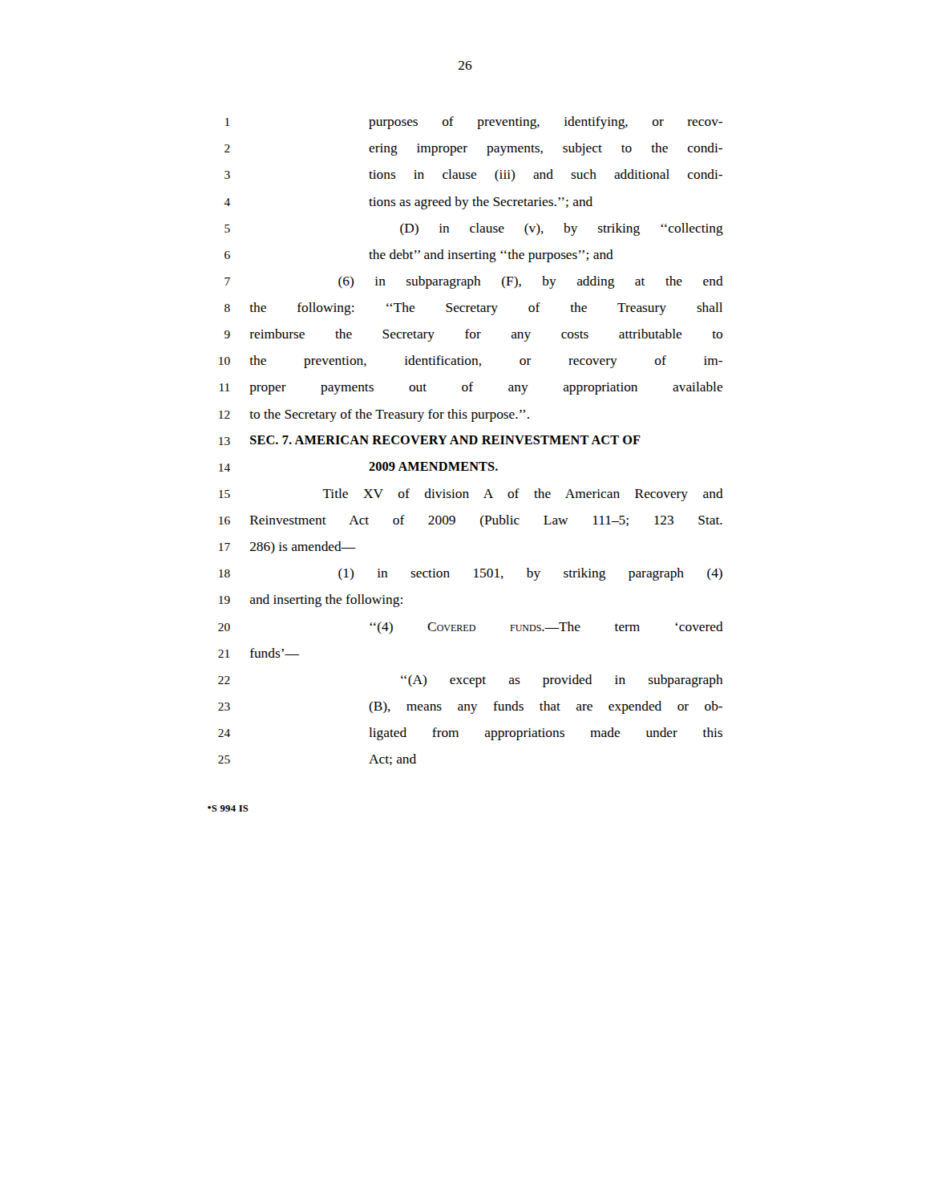26
purposes of preventing, identifying, or recov-
ering improper payments, subject to the condi-
tions in clause (iii) and such additional condi-
tions as agreed by the Secretaries.’’; and
(D) in clause (v), by striking ‘‘collecting
the debt’’ and inserting ‘‘the purposes’’; and
(6) in subparagraph (F), by adding at the end
the following: ‘‘The Secretary of the Treasury shall
reimburse the Secretary for any costs attributable to
the prevention, identification, or recovery of im-
proper payments out of any appropriation available
to the Secretary of the Treasury for this purpose.’’.
SEC. 7. AMERICAN RECOVERY AND REINVESTMENT ACT OF
2009 AMENDMENTS.
Title XV of division A of the American Recovery and
Reinvestment Act of 2009 (Public Law 111–5; 123 Stat.
286) is amended—
(1) in section 1501, by striking paragraph (4)
and inserting the following:
‘‘(4) Covered funds.—The term ‘covered
funds’—
‘‘(A) except as provided in subparagraph
(B), means any funds that are expended or ob-
ligated from appropriations made under this
Act; and
•S 994 IS